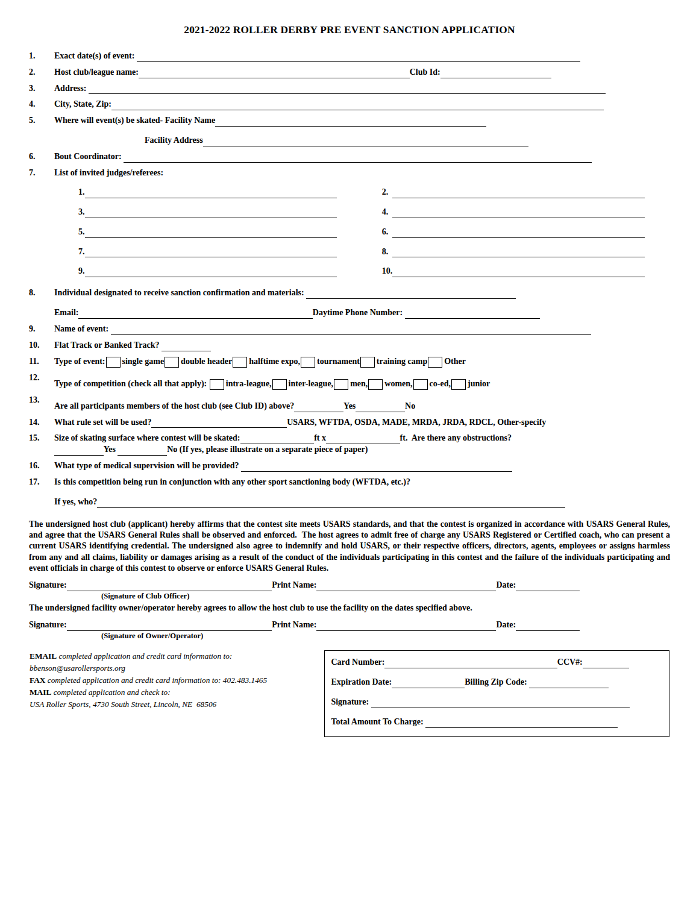2021-2022 ROLLER DERBY PRE EVENT SANCTION APPLICATION
| 1. | Exact date(s) of event: |
| 2. | Host club/league name: Club Id: |
| 3. | Address: |
| 4. | City, State, Zip: |
| 5. | Where will event(s) be skated- Facility Name Facility Address |
| 6. | Bout Coordinator: |
| 7. | List of invited judges/referees: / 1. / / / 2. / / / 3. / / / 4. / / / 5. / / / 6. / / / 7. / / / 8. / / / 9. / / / 10. / / |
| 8. | Individual designated to receive sanction confirmation and materials: Email: Daytime Phone Number: |
| 9. | Name of event: |
| 10. | Flat Track or Banked Track? |
| 11. | Type of event: single game double header halftime expo, tournament training camp Other |
| 12. | Type of competition (check all that apply): intra-league, inter-league, men, women, co-ed, junior |
| 13. | Are all participants members of the host club (see Club ID) above? Yes No |
| 14. | What rule set will be used? USARS, WFTDA, OSDA, MADE, MRDA, JRDA, RDCL, Other-specify |
| 15. | Size of skating surface where contest will be skated: ft x ft. Are there any obstructions? Yes No (If yes, please illustrate on a separate piece of paper) |
| 16. | What type of medical supervision will be provided? |
| 17. | Is this competition being run in conjunction with any other sport sanctioning body (WFTDA, etc.)? If yes, who? |
The undersigned host club (applicant) hereby affirms that the contest site meets USARS standards, and that the contest is organized in accordance with USARS General Rules, and agree that the USARS General Rules shall be observed and enforced. The host agrees to admit free of charge any USARS Registered or Certified coach, who can present a current USARS identifying credential. The undersigned also agree to indemnify and hold USARS, or their respective officers, directors, agents, employees or assigns harmless from any and all claims, liability or damages arising as a result of the conduct of the individuals participating in this contest and the failure of the individuals participating and event officials in charge of this contest to observe or enforce USARS General Rules.
Signature: Print Name: Date:
(Signature of Club Officer)
The undersigned facility owner/operator hereby agrees to allow the host club to use the facility on the dates specified above.
Signature: Print Name: Date:
(Signature of Owner/Operator)
| EMAIL completed application and credit card information to: bbenson@usarollersports.org FAX completed application and credit card information to: 402.483.1465 MAIL completed application and check to: USA Roller Sports, 4730 South Street, Lincoln, NE 68506 | Card Number: CCV#: Expiration Date: Billing Zip Code: Signature: Total Amount To Charge: |